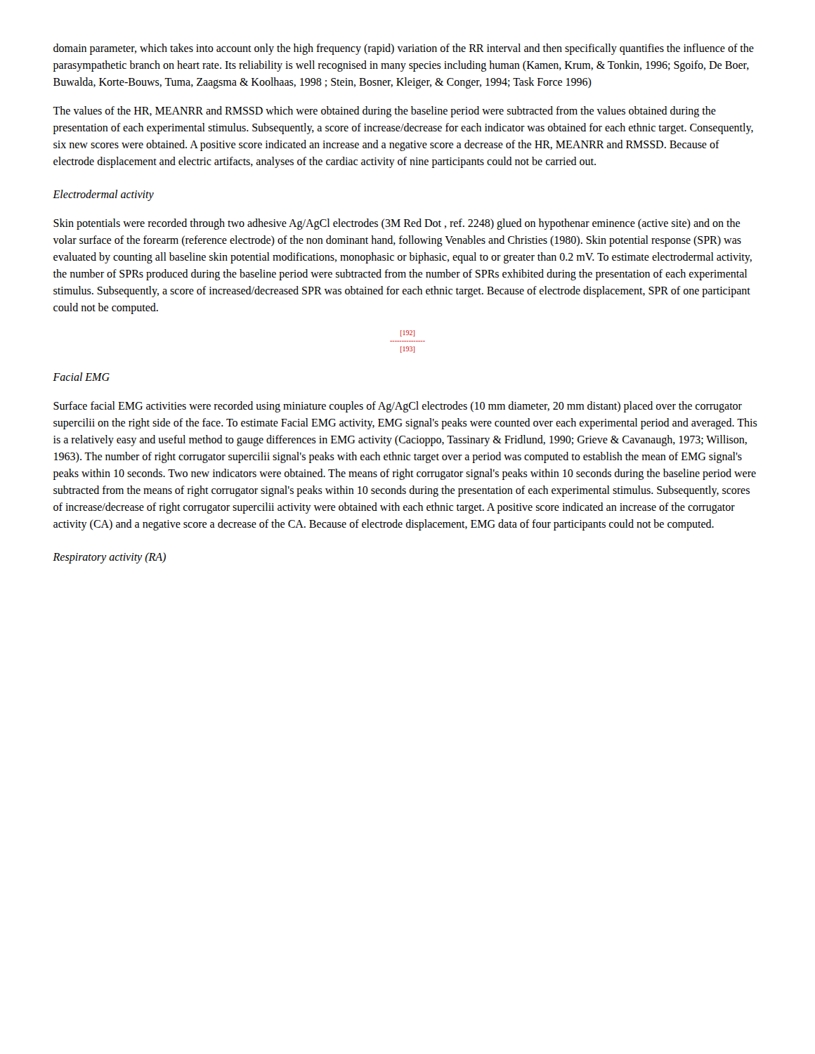domain parameter, which takes into account only the high frequency (rapid) variation of the RR interval and then specifically quantifies the influence of the parasympathetic branch on heart rate. Its reliability is well recognised in many species including human (Kamen, Krum, & Tonkin, 1996; Sgoifo, De Boer, Buwalda, Korte-Bouws, Tuma, Zaagsma & Koolhaas, 1998 ; Stein, Bosner, Kleiger, & Conger, 1994; Task Force 1996)
The values of the HR, MEANRR and RMSSD which were obtained during the baseline period were subtracted from the values obtained during the presentation of each experimental stimulus. Subsequently, a score of increase/decrease for each indicator was obtained for each ethnic target. Consequently, six new scores were obtained. A positive score indicated an increase and a negative score a decrease of the HR, MEANRR and RMSSD. Because of electrode displacement and electric artifacts, analyses of the cardiac activity of nine participants could not be carried out.
Electrodermal activity
Skin potentials were recorded through two adhesive Ag/AgCl electrodes (3M Red Dot , ref. 2248) glued on hypothenar eminence (active site) and on the volar surface of the forearm (reference electrode) of the non dominant hand, following Venables and Christies (1980). Skin potential response (SPR) was evaluated by counting all baseline skin potential modifications, monophasic or biphasic, equal to or greater than 0.2 mV. To estimate electrodermal activity, the number of SPRs produced during the baseline period were subtracted from the number of SPRs exhibited during the presentation of each experimental stimulus. Subsequently, a score of increased/decreased SPR was obtained for each ethnic target. Because of electrode displacement, SPR of one participant could not be computed.
[192]
---------------
[193]
Facial EMG
Surface facial EMG activities were recorded using miniature couples of Ag/AgCl electrodes (10 mm diameter, 20 mm distant) placed over the corrugator supercilii on the right side of the face. To estimate Facial EMG activity, EMG signal's peaks were counted over each experimental period and averaged. This is a relatively easy and useful method to gauge differences in EMG activity (Cacioppo, Tassinary & Fridlund, 1990; Grieve & Cavanaugh, 1973; Willison, 1963). The number of right corrugator supercilii signal's peaks with each ethnic target over a period was computed to establish the mean of EMG signal's peaks within 10 seconds. Two new indicators were obtained. The means of right corrugator signal's peaks within 10 seconds during the baseline period were subtracted from the means of right corrugator signal's peaks within 10 seconds during the presentation of each experimental stimulus. Subsequently, scores of increase/decrease of right corrugator supercilii activity were obtained with each ethnic target. A positive score indicated an increase of the corrugator activity (CA) and a negative score a decrease of the CA. Because of electrode displacement, EMG data of four participants could not be computed.
Respiratory activity (RA)